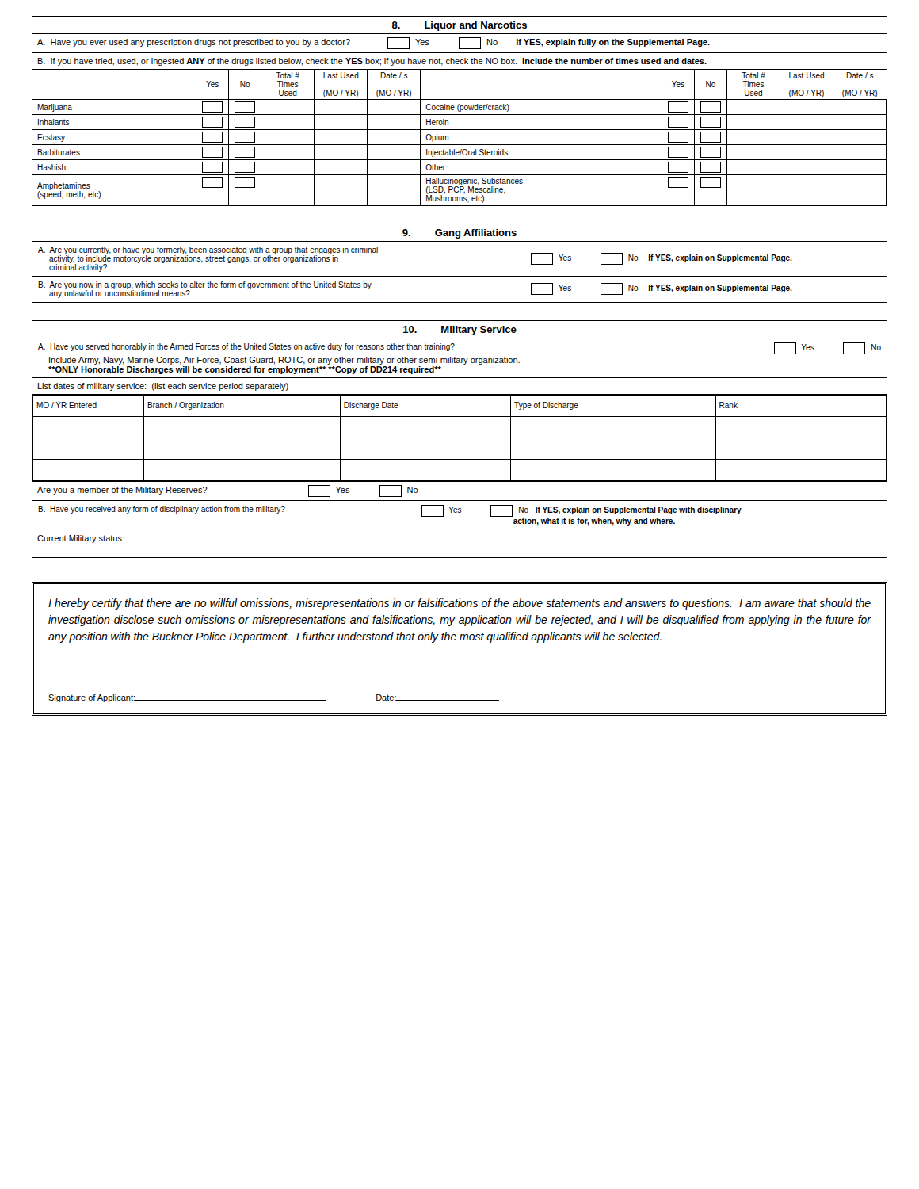8. Liquor and Narcotics
A. Have you ever used any prescription drugs not prescribed to you by a doctor? Yes No If YES, explain fully on the Supplemental Page.
B. If you have tried, used, or ingested ANY of the drugs listed below, check the YES box; if you have not, check the NO box. Include the number of times used and dates.
| | Yes | No | Total # Times Used | Last Used (MO / YR) | Date / s (MO / YR) | | Yes | No | Total # Times Used | Last Used (MO / YR) | Date / s (MO / YR) |
| Marijuana | | | | | | Cocaine (powder/crack) | | | | | |
| Inhalants | | | | | | Heroin | | | | | |
| Ecstasy | | | | | | Opium | | | | | |
| Barbiturates | | | | | | Injectable/Oral Steroids | | | | | |
| Hashish | | | | | | Other: | | | | | |
| Amphetamines (speed, meth, etc) | | | | | | Hallucinogenic, Substances (LSD, PCP, Mescaline, Mushrooms, etc) | | | | | |
9. Gang Affiliations
| A. Are you currently, or have you formerly, been associated with a group that engages in criminal activity, to include motorcycle organizations, street gangs, or other organizations in criminal activity? | Yes No If YES, explain on Supplemental Page. |
| B. Are you now in a group, which seeks to alter the form of government of the United States by any unlawful or unconstitutional means? | Yes No If YES, explain on Supplemental Page. |
10. Military Service
| A. Have you served honorably in the Armed Forces of the United States on active duty for reasons other than training? | Yes No |
Include Army, Navy, Marine Corps, Air Force, Coast Guard, ROTC, or any other military or other semi-military organization.
**ONLY Honorable Discharges will be considered for employment** **Copy of DD214 required**
List dates of military service: (list each service period separately)
| MO / YR Entered | Branch / Organization | Discharge Date | Type of Discharge | Rank |
| --- | --- | --- | --- | --- |
Are you a member of the Military Reserves? Yes No
| B. Have you received any form of disciplinary action from the military? | Yes No If YES, explain on Supplemental Page with disciplinary action, what it is for, when, why and where. |
Current Military status:
I hereby certify that there are no willful omissions, misrepresentations in or falsifications of the above statements and answers to questions. I am aware that should the investigation disclose such omissions or misrepresentations and falsifications, my application will be rejected, and I will be disqualified from applying in the future for any position with the Buckner Police Department. I further understand that only the most qualified applicants will be selected.
Signature of Applicant: Date: